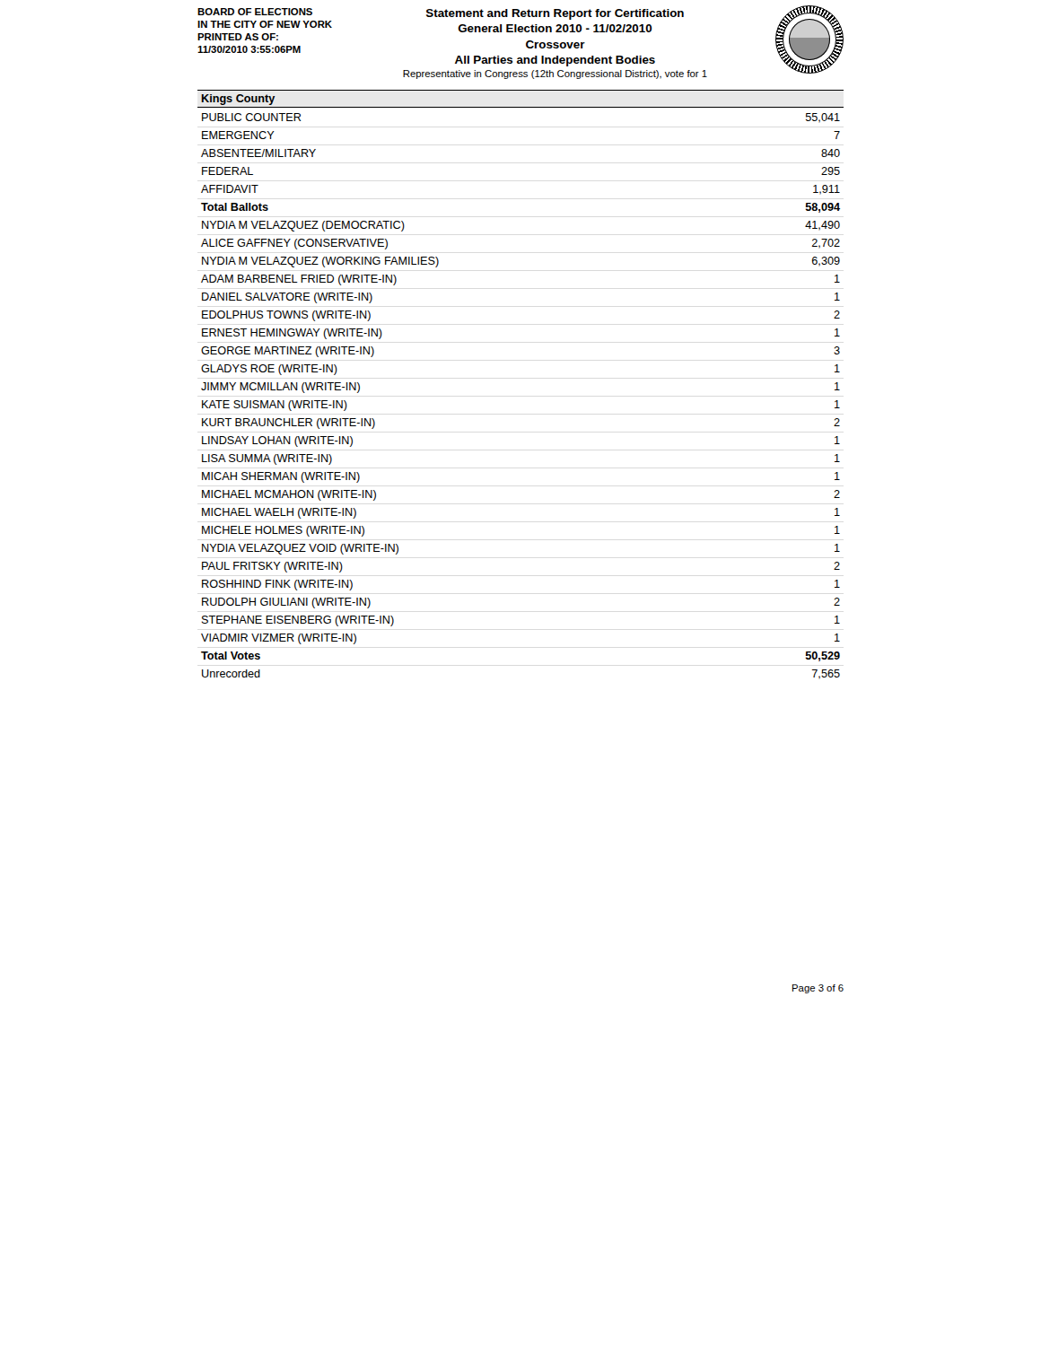BOARD OF ELECTIONS
IN THE CITY OF NEW YORK
PRINTED AS OF:
11/30/2010 3:55:06PM
Statement and Return Report for Certification
General Election 2010 - 11/02/2010
Crossover
All Parties and Independent Bodies
Representative in Congress (12th Congressional District), vote for 1
Kings County
| PUBLIC COUNTER | 55,041 |
| EMERGENCY | 7 |
| ABSENTEE/MILITARY | 840 |
| FEDERAL | 295 |
| AFFIDAVIT | 1,911 |
| Total Ballots | 58,094 |
| NYDIA M VELAZQUEZ (DEMOCRATIC) | 41,490 |
| ALICE GAFFNEY (CONSERVATIVE) | 2,702 |
| NYDIA M VELAZQUEZ (WORKING FAMILIES) | 6,309 |
| ADAM BARBENEL FRIED (WRITE-IN) | 1 |
| DANIEL SALVATORE (WRITE-IN) | 1 |
| EDOLPHUS TOWNS (WRITE-IN) | 2 |
| ERNEST HEMINGWAY (WRITE-IN) | 1 |
| GEORGE MARTINEZ (WRITE-IN) | 3 |
| GLADYS ROE (WRITE-IN) | 1 |
| JIMMY MCMILLAN (WRITE-IN) | 1 |
| KATE SUISMAN (WRITE-IN) | 1 |
| KURT BRAUNCHLER (WRITE-IN) | 2 |
| LINDSAY LOHAN (WRITE-IN) | 1 |
| LISA SUMMA (WRITE-IN) | 1 |
| MICAH SHERMAN (WRITE-IN) | 1 |
| MICHAEL MCMAHON (WRITE-IN) | 2 |
| MICHAEL WAELH (WRITE-IN) | 1 |
| MICHELE HOLMES (WRITE-IN) | 1 |
| NYDIA VELAZQUEZ VOID (WRITE-IN) | 1 |
| PAUL FRITSKY (WRITE-IN) | 2 |
| ROSHHIND FINK (WRITE-IN) | 1 |
| RUDOLPH GIULIANI (WRITE-IN) | 2 |
| STEPHANE EISENBERG (WRITE-IN) | 1 |
| VIADMIR VIZMER (WRITE-IN) | 1 |
| Total Votes | 50,529 |
| Unrecorded | 7,565 |
Page 3 of 6